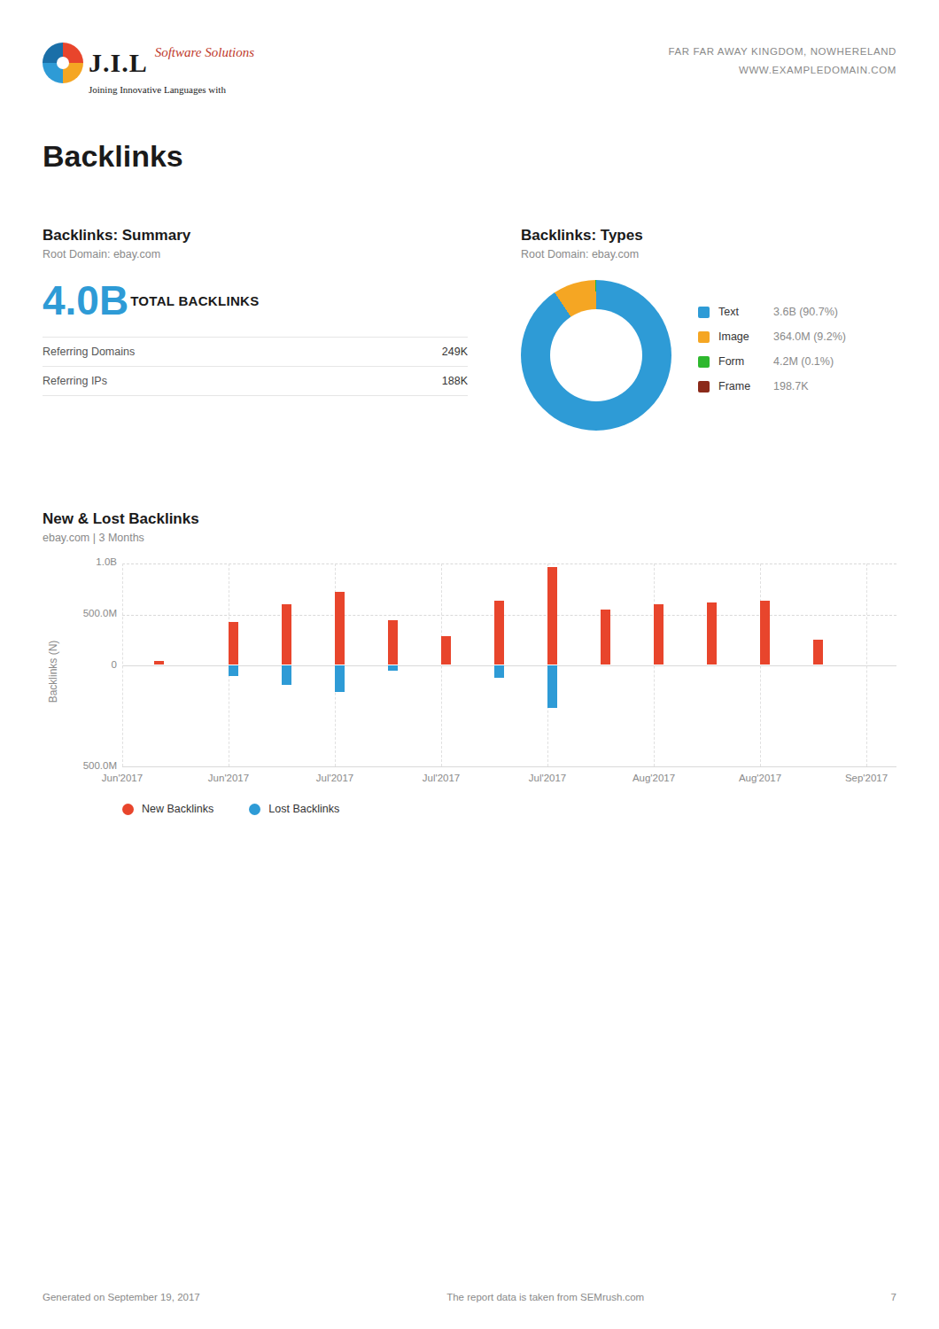J.I.L Software Solutions
Joining Innovative Languages with
FAR FAR AWAY KINGDOM, NOWHERELAND
WWW.EXAMPLEDOMAIN.COM
Backlinks
Backlinks: Summary
Root Domain: ebay.com
4.0B TOTAL BACKLINKS
| Referring Domains | 249K |
| Referring IPs | 188K |
Backlinks: Types
Root Domain: ebay.com
Text
3.6B (90.7%)
Image
364.0M (9.2%)
Form
4.2M (0.1%)
Frame
198.7K
New & Lost Backlinks
ebay.com | 3 Months
Backlinks (N)
1.0B
500.0M
0
500.0M
Jun'2017
Jun'2017
Jul'2017
Jul'2017
Jul'2017
Aug'2017
Aug'2017
Sep'2017
New Backlinks
Lost Backlinks
Generated on September 19, 2017
The report data is taken from SEMrush.com
7